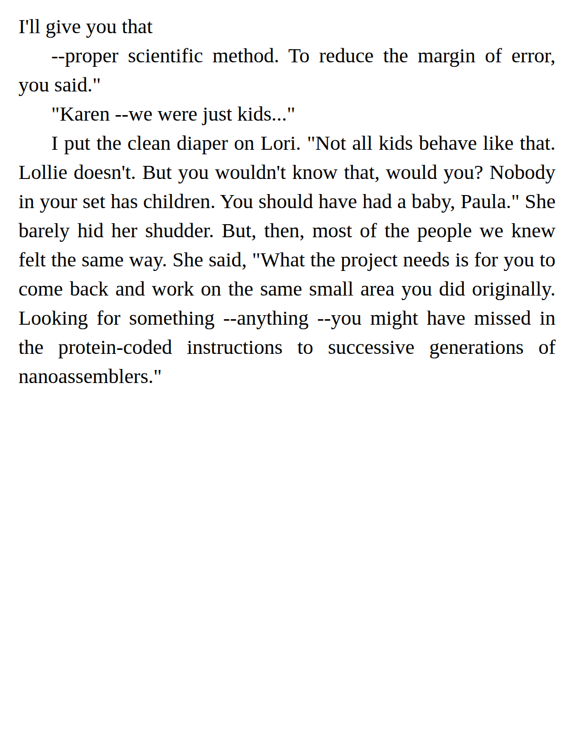I'll give you that
--proper scientific method. To reduce the margin of error, you said."
"Karen --we were just kids..."
I put the clean diaper on Lori. "Not all kids behave like that. Lollie doesn't. But you wouldn't know that, would you? Nobody in your set has children. You should have had a baby, Paula." She barely hid her shudder. But, then, most of the people we knew felt the same way. She said, "What the project needs is for you to come back and work on the same small area you did originally. Looking for something --anything --you might have missed in the protein-coded instructions to successive generations of nanoassemblers."